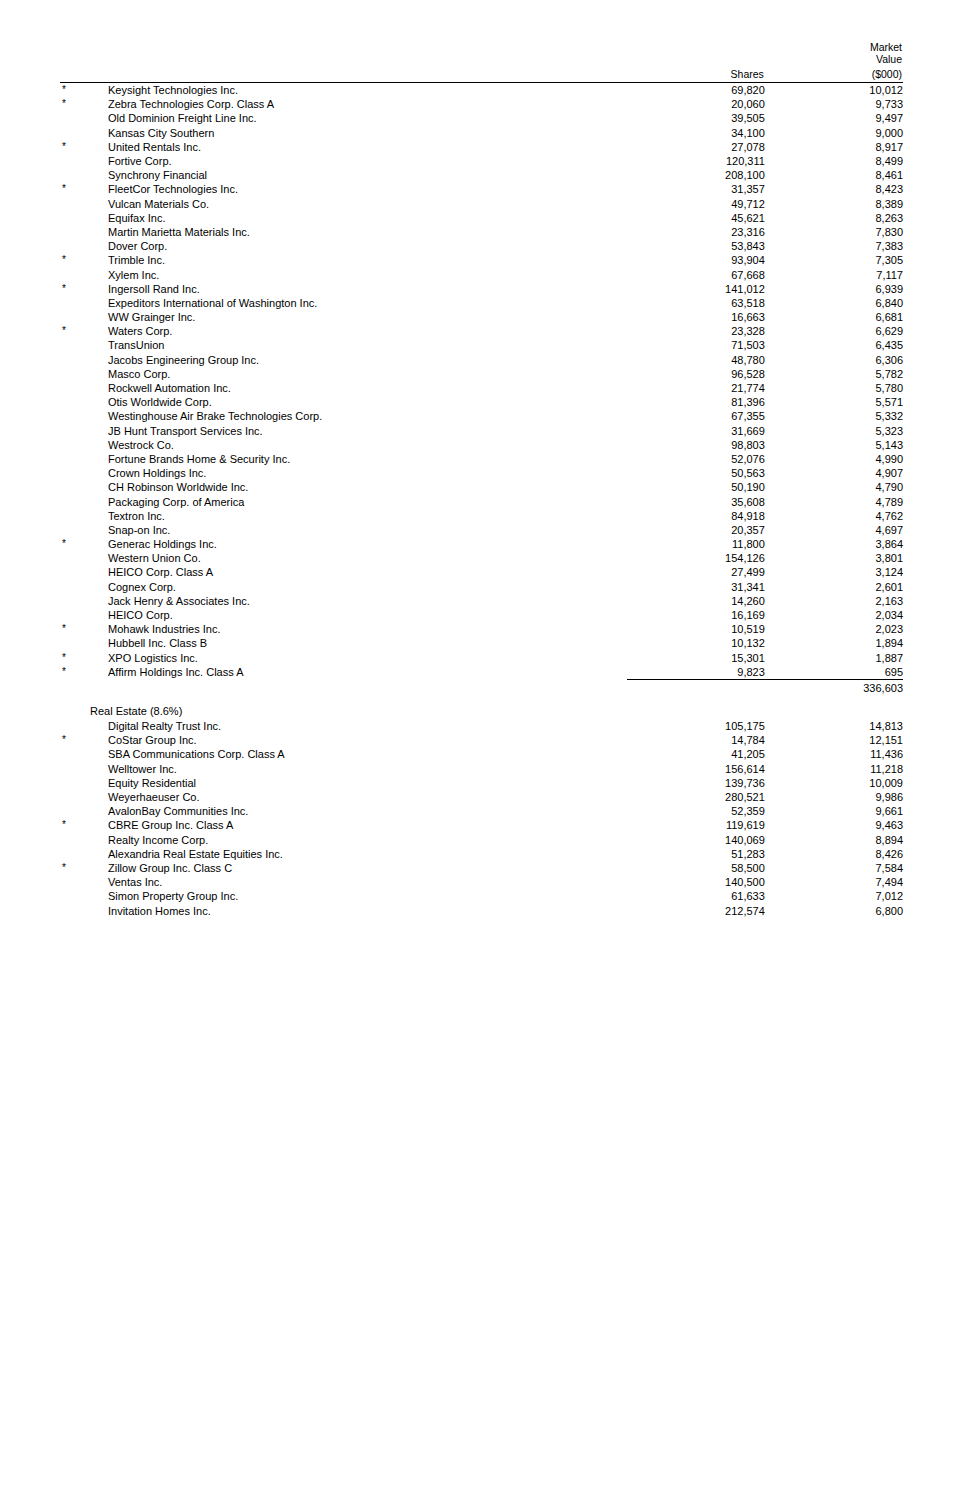| | | | Market Value |
| --- | --- | --- | --- |
| | | Shares | ($000) |
| * | Keysight Technologies Inc. | 69,820 | 10,012 |
| * | Zebra Technologies Corp. Class A | 20,060 | 9,733 |
| | Old Dominion Freight Line Inc. | 39,505 | 9,497 |
| | Kansas City Southern | 34,100 | 9,000 |
| * | United Rentals Inc. | 27,078 | 8,917 |
| | Fortive Corp. | 120,311 | 8,499 |
| | Synchrony Financial | 208,100 | 8,461 |
| * | FleetCor Technologies Inc. | 31,357 | 8,423 |
| | Vulcan Materials Co. | 49,712 | 8,389 |
| | Equifax Inc. | 45,621 | 8,263 |
| | Martin Marietta Materials Inc. | 23,316 | 7,830 |
| | Dover Corp. | 53,843 | 7,383 |
| * | Trimble Inc. | 93,904 | 7,305 |
| | Xylem Inc. | 67,668 | 7,117 |
| * | Ingersoll Rand Inc. | 141,012 | 6,939 |
| | Expeditors International of Washington Inc. | 63,518 | 6,840 |
| | WW Grainger Inc. | 16,663 | 6,681 |
| * | Waters Corp. | 23,328 | 6,629 |
| | TransUnion | 71,503 | 6,435 |
| | Jacobs Engineering Group Inc. | 48,780 | 6,306 |
| | Masco Corp. | 96,528 | 5,782 |
| | Rockwell Automation Inc. | 21,774 | 5,780 |
| | Otis Worldwide Corp. | 81,396 | 5,571 |
| | Westinghouse Air Brake Technologies Corp. | 67,355 | 5,332 |
| | JB Hunt Transport Services Inc. | 31,669 | 5,323 |
| | Westrock Co. | 98,803 | 5,143 |
| | Fortune Brands Home & Security Inc. | 52,076 | 4,990 |
| | Crown Holdings Inc. | 50,563 | 4,907 |
| | CH Robinson Worldwide Inc. | 50,190 | 4,790 |
| | Packaging Corp. of America | 35,608 | 4,789 |
| | Textron Inc. | 84,918 | 4,762 |
| | Snap-on Inc. | 20,357 | 4,697 |
| * | Generac Holdings Inc. | 11,800 | 3,864 |
| | Western Union Co. | 154,126 | 3,801 |
| | HEICO Corp. Class A | 27,499 | 3,124 |
| | Cognex Corp. | 31,341 | 2,601 |
| | Jack Henry & Associates Inc. | 14,260 | 2,163 |
| | HEICO Corp. | 16,169 | 2,034 |
| * | Mohawk Industries Inc. | 10,519 | 2,023 |
| | Hubbell Inc. Class B | 10,132 | 1,894 |
| * | XPO Logistics Inc. | 15,301 | 1,887 |
| * | Affirm Holdings Inc. Class A | 9,823 | 695 |
| | | | 336,603 |
| | Real Estate (8.6%) | | |
| | Digital Realty Trust Inc. | 105,175 | 14,813 |
| * | CoStar Group Inc. | 14,784 | 12,151 |
| | SBA Communications Corp. Class A | 41,205 | 11,436 |
| | Welltower Inc. | 156,614 | 11,218 |
| | Equity Residential | 139,736 | 10,009 |
| | Weyerhaeuser Co. | 280,521 | 9,986 |
| | AvalonBay Communities Inc. | 52,359 | 9,661 |
| * | CBRE Group Inc. Class A | 119,619 | 9,463 |
| | Realty Income Corp. | 140,069 | 8,894 |
| | Alexandria Real Estate Equities Inc. | 51,283 | 8,426 |
| * | Zillow Group Inc. Class C | 58,500 | 7,584 |
| | Ventas Inc. | 140,500 | 7,494 |
| | Simon Property Group Inc. | 61,633 | 7,012 |
| | Invitation Homes Inc. | 212,574 | 6,800 |